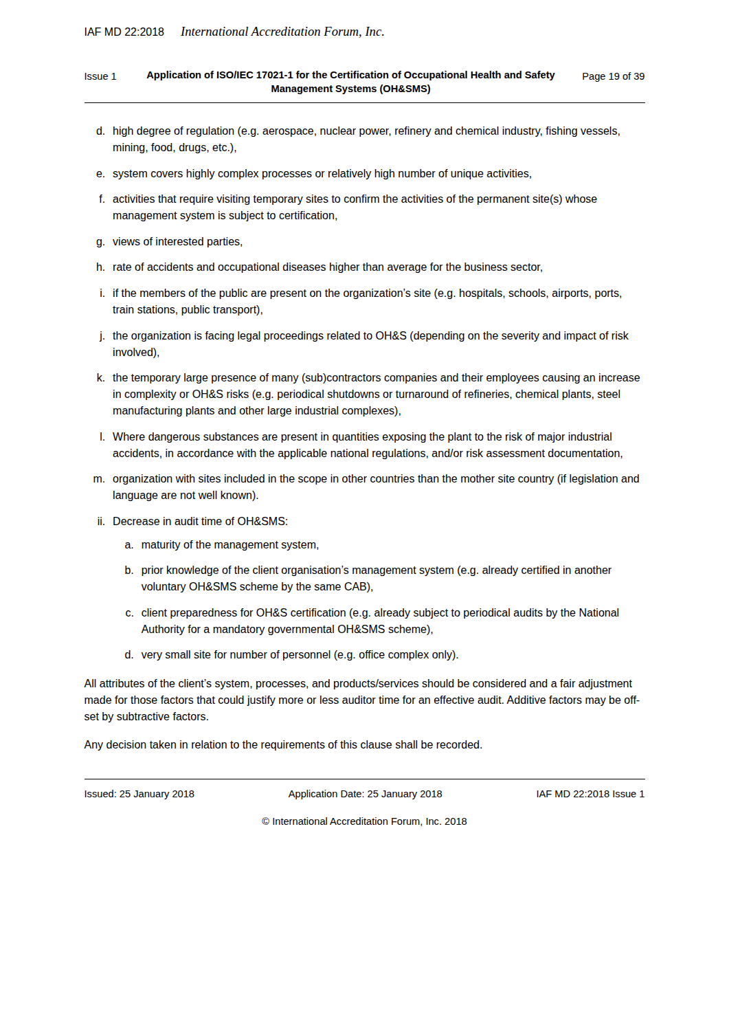IAF MD 22:2018 International Accreditation Forum, Inc.
Issue 1
Application of ISO/IEC 17021-1 for the Certification of Occupational Health and Safety Management Systems (OH&SMS)
Page 19 of 39
high degree of regulation (e.g. aerospace, nuclear power, refinery and chemical industry, fishing vessels, mining, food, drugs, etc.),
system covers highly complex processes or relatively high number of unique activities,
activities that require visiting temporary sites to confirm the activities of the permanent site(s) whose management system is subject to certification,
views of interested parties,
rate of accidents and occupational diseases higher than average for the business sector,
if the members of the public are present on the organization’s site (e.g. hospitals, schools, airports, ports, train stations, public transport),
the organization is facing legal proceedings related to OH&S (depending on the severity and impact of risk involved),
the temporary large presence of many (sub)contractors companies and their employees causing an increase in complexity or OH&S risks (e.g. periodical shutdowns or turnaround of refineries, chemical plants, steel manufacturing plants and other large industrial complexes),
Where dangerous substances are present in quantities exposing the plant to the risk of major industrial accidents, in accordance with the applicable national regulations, and/or risk assessment documentation,
organization with sites included in the scope in other countries than the mother site country (if legislation and language are not well known).
Decrease in audit time of OH&SMS:
maturity of the management system,
prior knowledge of the client organisation’s management system (e.g. already certified in another voluntary OH&SMS scheme by the same CAB),
client preparedness for OH&S certification (e.g. already subject to periodical audits by the National Authority for a mandatory governmental OH&SMS scheme),
very small site for number of personnel (e.g. office complex only).
All attributes of the client’s system, processes, and products/services should be considered and a fair adjustment made for those factors that could justify more or less auditor time for an effective audit. Additive factors may be off-set by subtractive factors.
Any decision taken in relation to the requirements of this clause shall be recorded.
Issued: 25 January 2018 Application Date: 25 January 2018 IAF MD 22:2018 Issue 1
© International Accreditation Forum, Inc. 2018